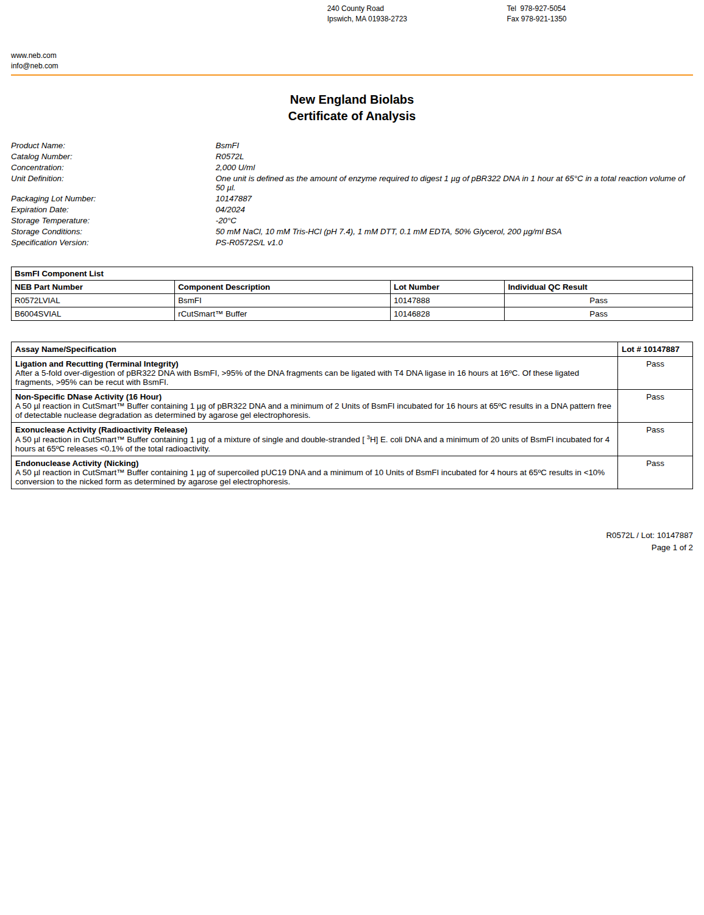240 County Road
Ipswich, MA 01938-2723
Tel 978-927-5054
Fax 978-921-1350
www.neb.com
info@neb.com
New England Biolabs Certificate of Analysis
| Product Name: | BsmFI |
| Catalog Number: | R0572L |
| Concentration: | 2,000 U/ml |
| Unit Definition: | One unit is defined as the amount of enzyme required to digest 1 µg of pBR322 DNA in 1 hour at 65°C in a total reaction volume of 50 µl. |
| Packaging Lot Number: | 10147887 |
| Expiration Date: | 04/2024 |
| Storage Temperature: | -20°C |
| Storage Conditions: | 50 mM NaCl, 10 mM Tris-HCl (pH 7.4), 1 mM DTT, 0.1 mM EDTA, 50% Glycerol, 200 µg/ml BSA |
| Specification Version: | PS-R0572S/L v1.0 |
BsmFI Component List
| NEB Part Number | Component Description | Lot Number | Individual QC Result |
| --- | --- | --- | --- |
| R0572LVIAL | BsmFI | 10147888 | Pass |
| B6004SVIAL | rCutSmart™ Buffer | 10146828 | Pass |
| Assay Name/Specification | Lot # 10147887 |
| --- | --- |
| Ligation and Recutting (Terminal Integrity) After a 5-fold over-digestion of pBR322 DNA with BsmFI, >95% of the DNA fragments can be ligated with T4 DNA ligase in 16 hours at 16ºC. Of these ligated fragments, >95% can be recut with BsmFI. | Pass |
| Non-Specific DNase Activity (16 Hour) A 50 µl reaction in CutSmart™ Buffer containing 1 µg of pBR322 DNA and a minimum of 2 Units of BsmFI incubated for 16 hours at 65ºC results in a DNA pattern free of detectable nuclease degradation as determined by agarose gel electrophoresis. | Pass |
| Exonuclease Activity (Radioactivity Release) A 50 µl reaction in CutSmart™ Buffer containing 1 µg of a mixture of single and double-stranded [ 3 H] E. coli DNA and a minimum of 20 units of BsmFI incubated for 4 hours at 65ºC releases <0.1% of the total radioactivity. | Pass |
| Endonuclease Activity (Nicking) A 50 µl reaction in CutSmart™ Buffer containing 1 µg of supercoiled pUC19 DNA and a minimum of 10 Units of BsmFI incubated for 4 hours at 65ºC results in <10% conversion to the nicked form as determined by agarose gel electrophoresis. | Pass |
R0572L / Lot: 10147887
Page 1 of 2